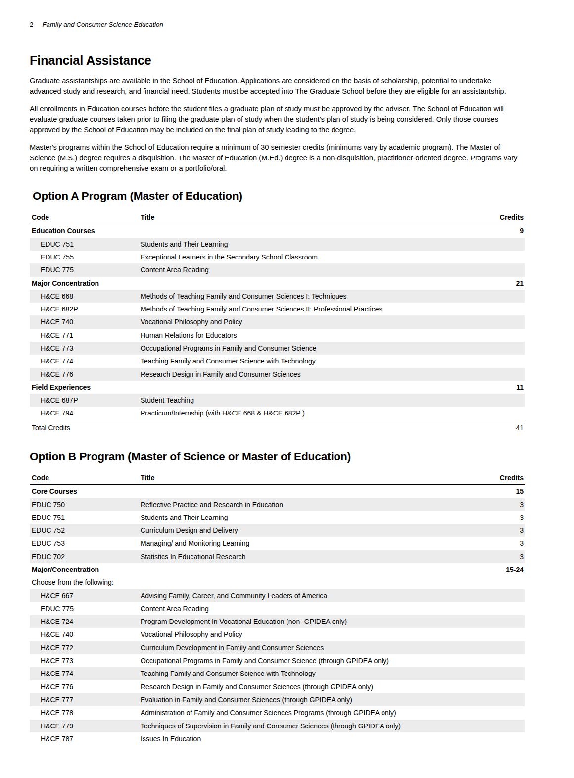2 Family and Consumer Science Education
Financial Assistance
Graduate assistantships are available in the School of Education. Applications are considered on the basis of scholarship, potential to undertake advanced study and research, and financial need. Students must be accepted into The Graduate School before they are eligible for an assistantship.
All enrollments in Education courses before the student files a graduate plan of study must be approved by the adviser. The School of Education will evaluate graduate courses taken prior to filing the graduate plan of study when the student's plan of study is being considered. Only those courses approved by the School of Education may be included on the final plan of study leading to the degree.
Master's programs within the School of Education require a minimum of 30 semester credits (minimums vary by academic program). The Master of Science (M.S.) degree requires a disquisition. The Master of Education (M.Ed.) degree is a non-disquisition, practitioner-oriented degree. Programs vary on requiring a written comprehensive exam or a portfolio/oral.
Option A Program (Master of Education)
| Code | Title | Credits |
| --- | --- | --- |
| Education Courses | 9 |
| EDUC 751 | Students and Their Learning | |
| EDUC 755 | Exceptional Learners in the Secondary School Classroom | |
| EDUC 775 | Content Area Reading | |
| Major Concentration | 21 |
| H&CE 668 | Methods of Teaching Family and Consumer Sciences I: Techniques | |
| H&CE 682P | Methods of Teaching Family and Consumer Sciences II: Professional Practices | |
| H&CE 740 | Vocational Philosophy and Policy | |
| H&CE 771 | Human Relations for Educators | |
| H&CE 773 | Occupational Programs in Family and Consumer Science | |
| H&CE 774 | Teaching Family and Consumer Science with Technology | |
| H&CE 776 | Research Design in Family and Consumer Sciences | |
| Field Experiences | 11 |
| H&CE 687P | Student Teaching | |
| H&CE 794 | Practicum/Internship (with H&CE 668 & H&CE 682P ) | |
| Total Credits | 41 |
Option B Program (Master of Science or Master of Education)
| Code | Title | Credits |
| --- | --- | --- |
| Core Courses | 15 |
| EDUC 750 | Reflective Practice and Research in Education | 3 |
| EDUC 751 | Students and Their Learning | 3 |
| EDUC 752 | Curriculum Design and Delivery | 3 |
| EDUC 753 | Managing/ and Monitoring Learning | 3 |
| EDUC 702 | Statistics In Educational Research | 3 |
| Major/Concentration | 15-24 |
| Choose from the following: |
| H&CE 667 | Advising Family, Career, and Community Leaders of America | |
| EDUC 775 | Content Area Reading | |
| H&CE 724 | Program Development In Vocational Education (non -GPIDEA only) | |
| H&CE 740 | Vocational Philosophy and Policy | |
| H&CE 772 | Curriculum Development in Family and Consumer Sciences | |
| H&CE 773 | Occupational Programs in Family and Consumer Science (through GPIDEA only) | |
| H&CE 774 | Teaching Family and Consumer Science with Technology | |
| H&CE 776 | Research Design in Family and Consumer Sciences (through GPIDEA only) | |
| H&CE 777 | Evaluation in Family and Consumer Sciences (through GPIDEA only) | |
| H&CE 778 | Administration of Family and Consumer Sciences Programs (through GPIDEA only) | |
| H&CE 779 | Techniques of Supervision in Family and Consumer Sciences (through GPIDEA only) | |
| H&CE 787 | Issues In Education | |